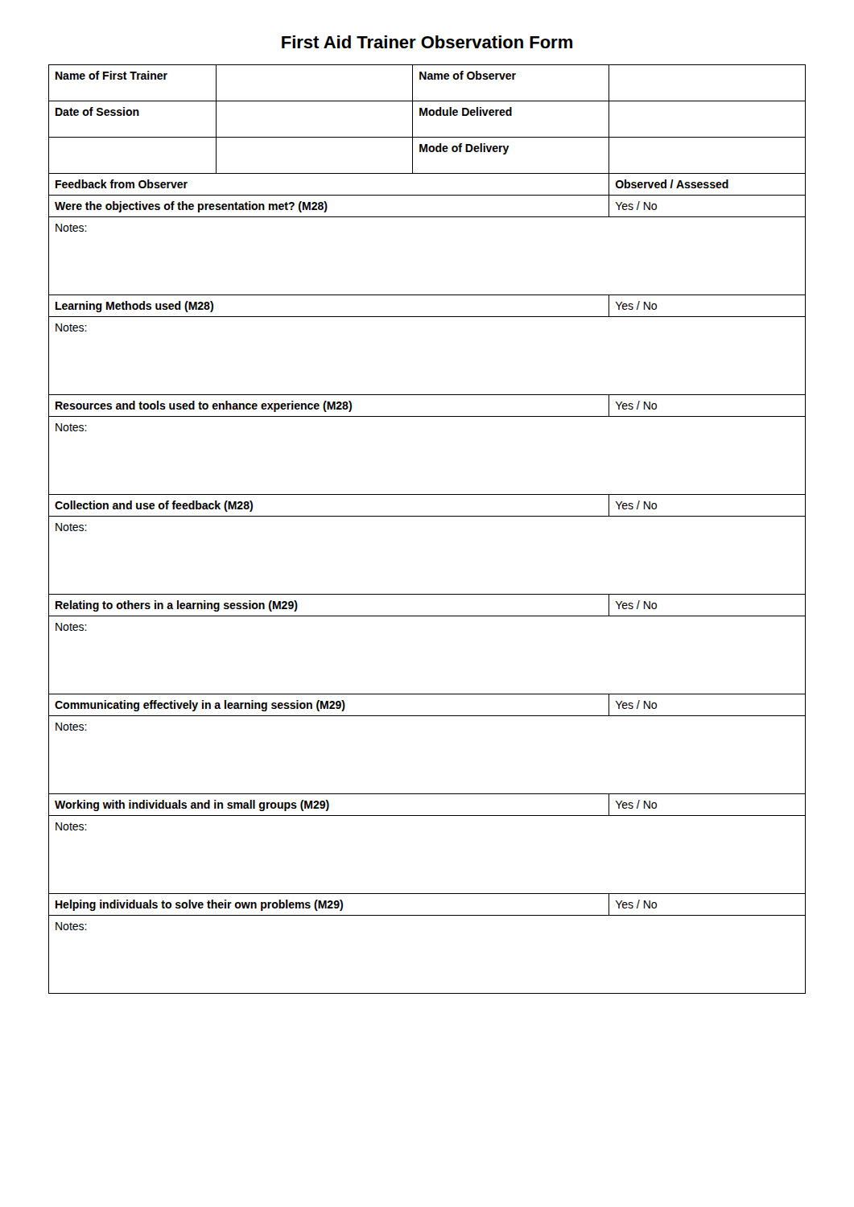First Aid Trainer Observation Form
| Name of First Trainer | | Name of Observer | |
| Date of Session | | Module Delivered | |
| | | Mode of Delivery | |
| Feedback from Observer | Observed / Assessed |
| Were the objectives of the presentation met? (M28) | Yes / No |
| Notes: |
| Learning Methods used (M28) | Yes / No |
| Notes: |
| Resources and tools used to enhance experience (M28) | Yes / No |
| Notes: |
| Collection and use of feedback (M28) | Yes / No |
| Notes: |
| Relating to others in a learning session (M29) | Yes / No |
| Notes: |
| Communicating effectively in a learning session (M29) | Yes / No |
| Notes: |
| Working with individuals and in small groups (M29) | Yes / No |
| Notes: |
| Helping individuals to solve their own problems (M29) | Yes / No |
| Notes: |